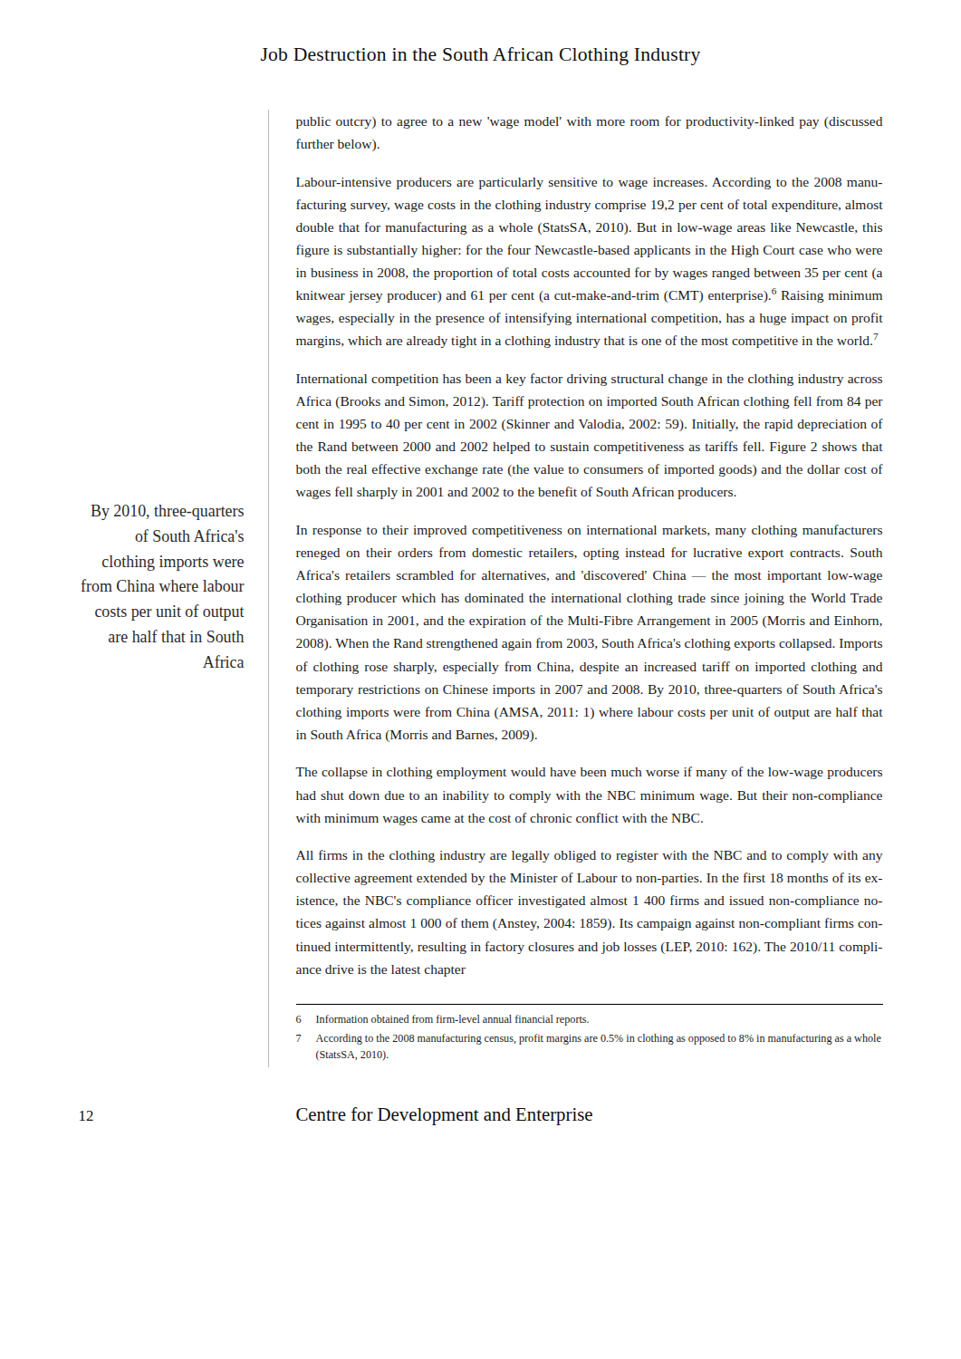Job Destruction in the South African Clothing Industry
By 2010, three-quarters of South Africa's clothing imports were from China where labour costs per unit of output are half that in South Africa
public outcry) to agree to a new 'wage model' with more room for productivity-linked pay (discussed further below).
Labour-intensive producers are particularly sensitive to wage increases. According to the 2008 manufacturing survey, wage costs in the clothing industry comprise 19,2 per cent of total expenditure, almost double that for manufacturing as a whole (StatsSA, 2010). But in low-wage areas like Newcastle, this figure is substantially higher: for the four Newcastle-based applicants in the High Court case who were in business in 2008, the proportion of total costs accounted for by wages ranged between 35 per cent (a knitwear jersey producer) and 61 per cent (a cut-make-and-trim (CMT) enterprise).6 Raising minimum wages, especially in the presence of intensifying international competition, has a huge impact on profit margins, which are already tight in a clothing industry that is one of the most competitive in the world.7
International competition has been a key factor driving structural change in the clothing industry across Africa (Brooks and Simon, 2012). Tariff protection on imported South African clothing fell from 84 per cent in 1995 to 40 per cent in 2002 (Skinner and Valodia, 2002: 59). Initially, the rapid depreciation of the Rand between 2000 and 2002 helped to sustain competitiveness as tariffs fell. Figure 2 shows that both the real effective exchange rate (the value to consumers of imported goods) and the dollar cost of wages fell sharply in 2001 and 2002 to the benefit of South African producers.
In response to their improved competitiveness on international markets, many clothing manufacturers reneged on their orders from domestic retailers, opting instead for lucrative export contracts. South Africa's retailers scrambled for alternatives, and 'discovered' China — the most important low-wage clothing producer which has dominated the international clothing trade since joining the World Trade Organisation in 2001, and the expiration of the Multi-Fibre Arrangement in 2005 (Morris and Einhorn, 2008). When the Rand strengthened again from 2003, South Africa's clothing exports collapsed. Imports of clothing rose sharply, especially from China, despite an increased tariff on imported clothing and temporary restrictions on Chinese imports in 2007 and 2008. By 2010, three-quarters of South Africa's clothing imports were from China (AMSA, 2011: 1) where labour costs per unit of output are half that in South Africa (Morris and Barnes, 2009).
The collapse in clothing employment would have been much worse if many of the low-wage producers had shut down due to an inability to comply with the NBC minimum wage. But their non-compliance with minimum wages came at the cost of chronic conflict with the NBC.
All firms in the clothing industry are legally obliged to register with the NBC and to comply with any collective agreement extended by the Minister of Labour to non-parties. In the first 18 months of its existence, the NBC's compliance officer investigated almost 1 400 firms and issued non-compliance notices against almost 1 000 of them (Anstey, 2004: 1859). Its campaign against non-compliant firms continued intermittently, resulting in factory closures and job losses (LEP, 2010: 162). The 2010/11 compliance drive is the latest chapter
6 Information obtained from firm-level annual financial reports.
7 According to the 2008 manufacturing census, profit margins are 0.5% in clothing as opposed to 8% in manufacturing as a whole (StatsSA, 2010).
12
Centre for Development and Enterprise